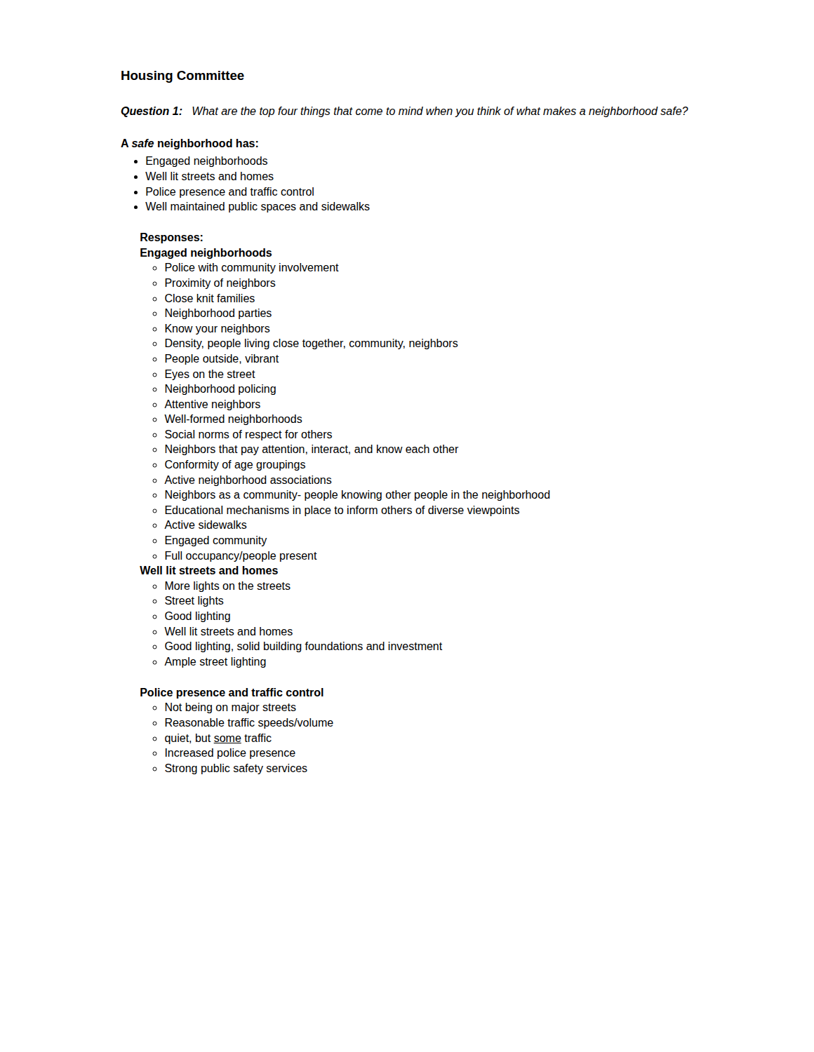Housing Committee
Question 1: What are the top four things that come to mind when you think of what makes a neighborhood safe?
A safe neighborhood has:
Engaged neighborhoods
Well lit streets and homes
Police presence and traffic control
Well maintained public spaces and sidewalks
Responses:
Engaged neighborhoods
Police with community involvement
Proximity of neighbors
Close knit families
Neighborhood parties
Know your neighbors
Density, people living close together, community, neighbors
People outside, vibrant
Eyes on the street
Neighborhood policing
Attentive neighbors
Well-formed neighborhoods
Social norms of respect for others
Neighbors that pay attention, interact, and know each other
Conformity of age groupings
Active neighborhood associations
Neighbors as a community- people knowing other people in the neighborhood
Educational mechanisms in place to inform others of diverse viewpoints
Active sidewalks
Engaged community
Full occupancy/people present
Well lit streets and homes
More lights on the streets
Street lights
Good lighting
Well lit streets and homes
Good lighting, solid building foundations and investment
Ample street lighting
Police presence and traffic control
Not being on major streets
Reasonable traffic speeds/volume
quiet, but some traffic
Increased police presence
Strong public safety services